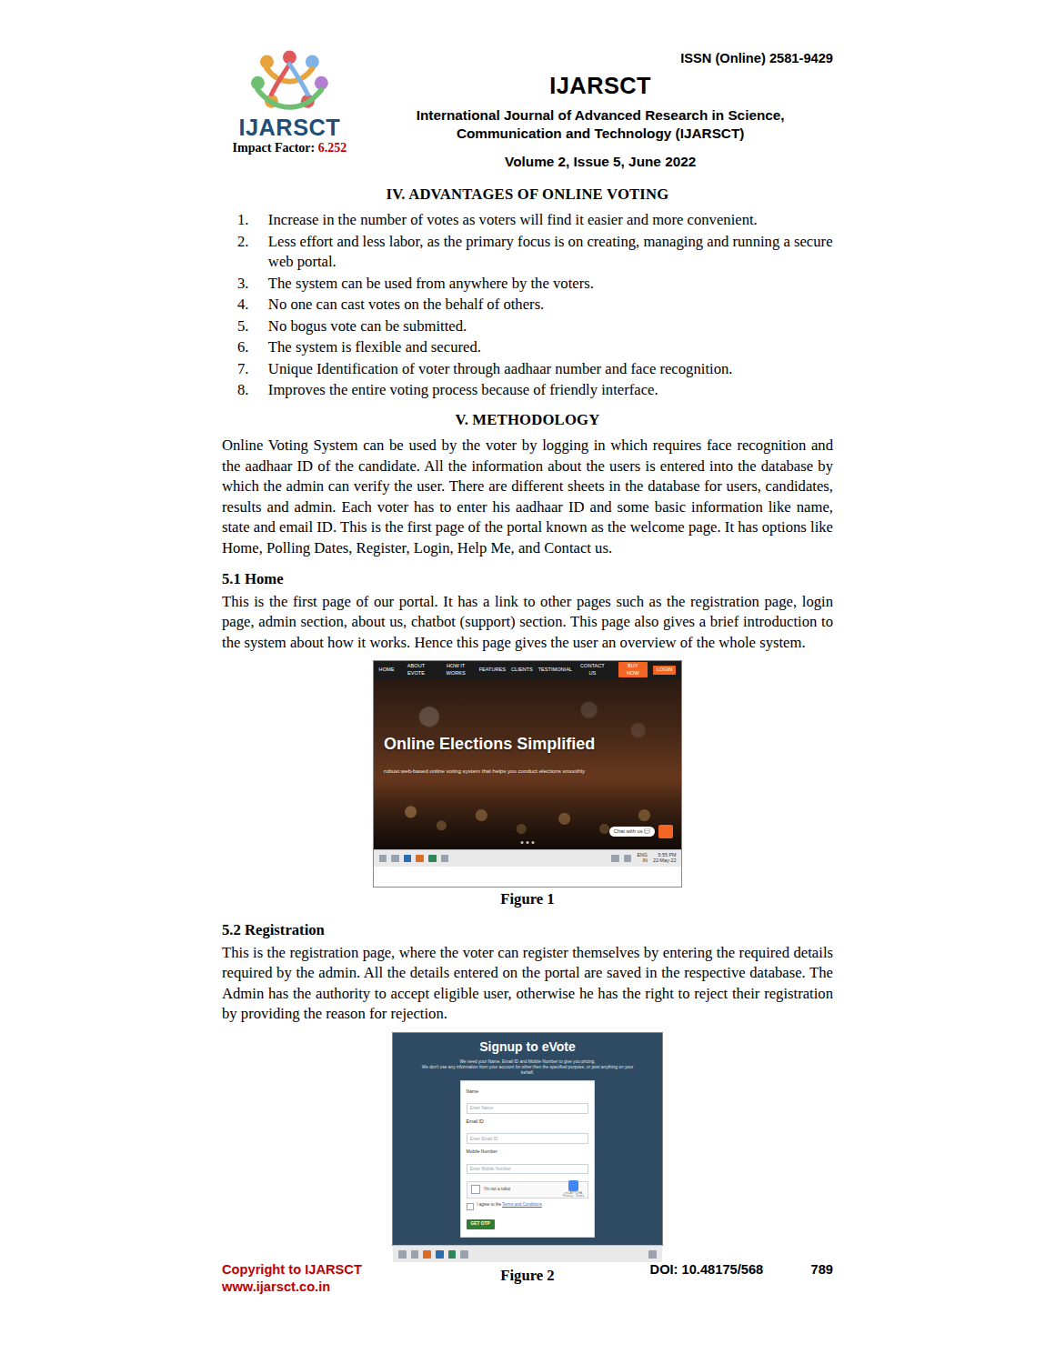IJARSCT
Impact Factor: 6.252
ISSN (Online) 2581-9429
IJARSCT
International Journal of Advanced Research in Science, Communication and Technology (IJARSCT)
Volume 2, Issue 5, June 2022
IV. ADVANTAGES OF ONLINE VOTING
Increase in the number of votes as voters will find it easier and more convenient.
Less effort and less labor, as the primary focus is on creating, managing and running a secure web portal.
The system can be used from anywhere by the voters.
No one can cast votes on the behalf of others.
No bogus vote can be submitted.
The system is flexible and secured.
Unique Identification of voter through aadhaar number and face recognition.
Improves the entire voting process because of friendly interface.
V. METHODOLOGY
Online Voting System can be used by the voter by logging in which requires face recognition and the aadhaar ID of the candidate. All the information about the users is entered into the database by which the admin can verify the user. There are different sheets in the database for users, candidates, results and admin. Each voter has to enter his aadhaar ID and some basic information like name, state and email ID. This is the first page of the portal known as the welcome page. It has options like Home, Polling Dates, Register, Login, Help Me, and Contact us.
5.1 Home
This is the first page of our portal. It has a link to other pages such as the registration page, login page, admin section, about us, chatbot (support) section. This page also gives a brief introduction to the system about how it works. Hence this page gives the user an overview of the whole system.
HOME ABOUT EVOTE HOW IT WORKS FEATURES CLIENTS TESTIMONIAL CONTACT US BUY NOW LOGIN
Online Elections Simplified
robust web-based online voting system that helps you conduct elections smoothly
Chat with us 💬
ENG
IN
5:55 PM
22-May-22
Figure 1
5.2 Registration
This is the registration page, where the voter can register themselves by entering the required details required by the admin. All the details entered on the portal are saved in the respective database. The Admin has the authority to accept eligible user, otherwise he has the right to reject their registration by providing the reason for rejection.
Signup to eVote
We need your Name, Email ID and Mobile Number to give you pricing.
We don't use any information from your account for other then the specified purpose, or post anything on your behalf.
Name Email ID Mobile Number
I'm not a robot
reCAPTCHA Privacy - Terms
I agree to the Terms and Conditions
GET OTP
Figure 2
Copyright to IJARSCT
www.ijarsct.co.in
DOI: 10.48175/568
789